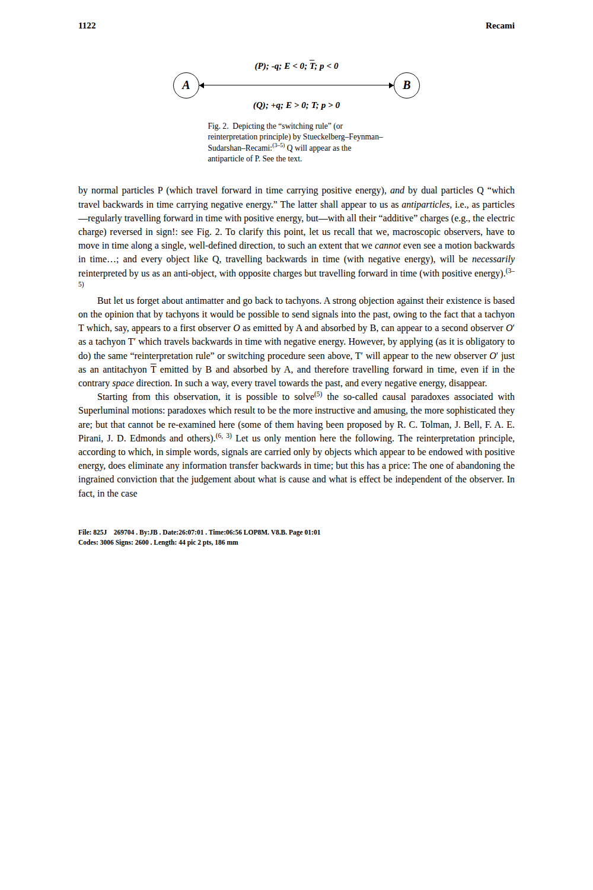1122 Recami
(P); -q; E < 0; T; p < 0
A B
(Q); +q; E > 0; T; p > 0
Fig. 2. Depicting the “switching rule” (or reinterpretation principle) by Stueckelberg–Feynman–Sudarshan–Recami:(3–5) Q will appear as the antiparticle of P. See the text.
by normal particles P (which travel forward in time carrying positive energy), and by dual particles Q “which travel backwards in time carrying negative energy.” The latter shall appear to us as antiparticles, i.e., as particles—regularly travelling forward in time with positive energy, but—with all their “additive” charges (e.g., the electric charge) reversed in sign!: see Fig. 2. To clarify this point, let us recall that we, macroscopic observers, have to move in time along a single, well-defined direction, to such an extent that we cannot even see a motion backwards in time…; and every object like Q, travelling backwards in time (with negative energy), will be necessarily reinterpreted by us as an anti-object, with opposite charges but travelling forward in time (with positive energy).(3–5)
But let us forget about antimatter and go back to tachyons. A strong objection against their existence is based on the opinion that by tachyons it would be possible to send signals into the past, owing to the fact that a tachyon T which, say, appears to a first observer O as emitted by A and absorbed by B, can appear to a second observer O′ as a tachyon T′ which travels backwards in time with negative energy. However, by applying (as it is obligatory to do) the same “reinterpretation rule” or switching procedure seen above, T′ will appear to the new observer O′ just as an antitachyon T emitted by B and absorbed by A, and therefore travelling forward in time, even if in the contrary space direction. In such a way, every travel towards the past, and every negative energy, disappear.
Starting from this observation, it is possible to solve(5) the so-called causal paradoxes associated with Superluminal motions: paradoxes which result to be the more instructive and amusing, the more sophisticated they are; but that cannot be re-examined here (some of them having been proposed by R. C. Tolman, J. Bell, F. A. E. Pirani, J. D. Edmonds and others).(6, 3) Let us only mention here the following. The reinterpretation principle, according to which, in simple words, signals are carried only by objects which appear to be endowed with positive energy, does eliminate any information transfer backwards in time; but this has a price: The one of abandoning the ingrained conviction that the judgement about what is cause and what is effect be independent of the observer. In fact, in the case
File: 825J 269704 . By:JB . Date:26:07:01 . Time:06:56 LOP8M. V8.B. Page 01:01
Codes: 3006 Signs: 2600 . Length: 44 pic 2 pts, 186 mm